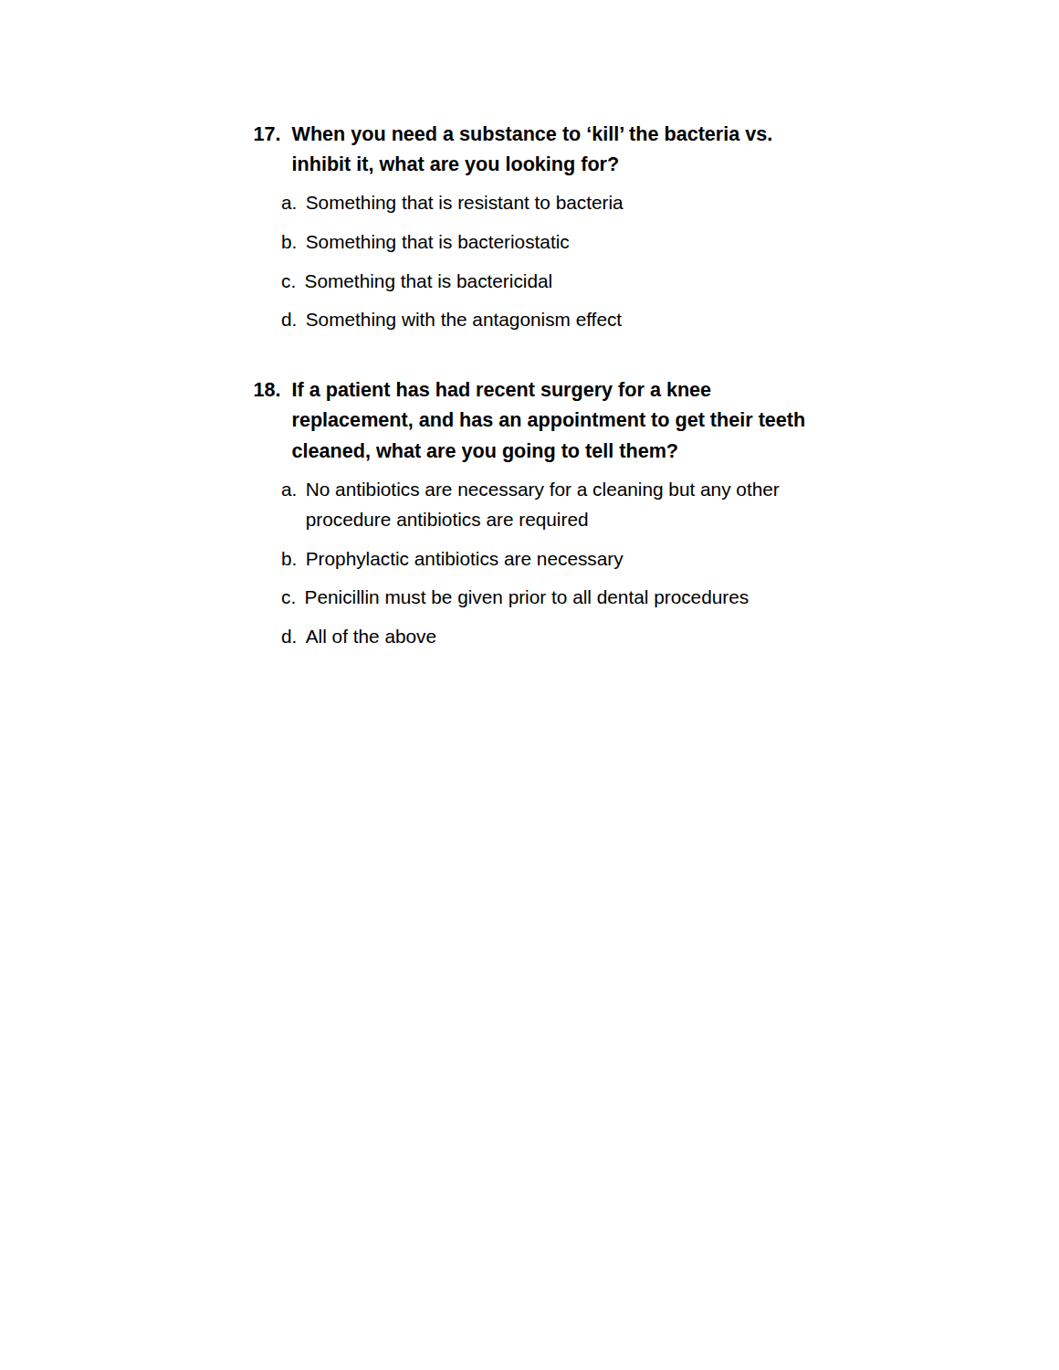17. When you need a substance to ‘kill’ the bacteria vs. inhibit it, what are you looking for?
a. Something that is resistant to bacteria
b. Something that is bacteriostatic
c. Something that is bactericidal
d. Something with the antagonism effect
18. If a patient has had recent surgery for a knee replacement, and has an appointment to get their teeth cleaned, what are you going to tell them?
a. No antibiotics are necessary for a cleaning but any other procedure antibiotics are required
b. Prophylactic antibiotics are necessary
c. Penicillin must be given prior to all dental procedures
d. All of the above